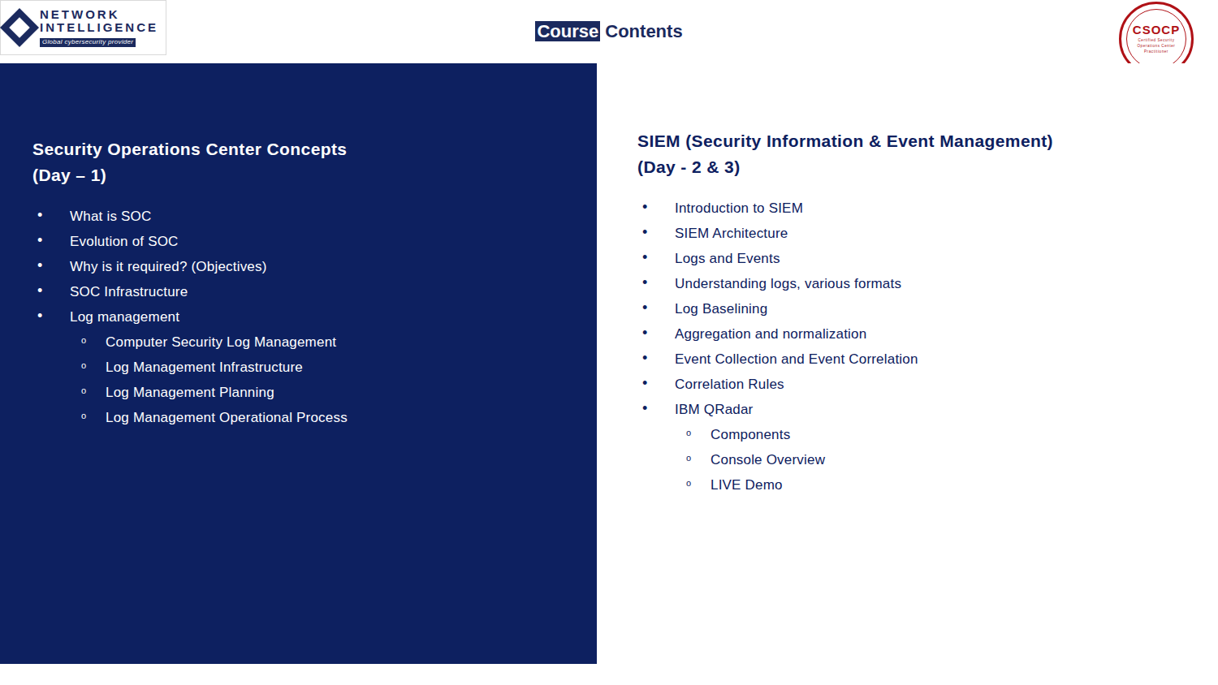NETWORK
INTELLIGENCE
Global cybersecurity provider
Course Contents
CSOCP
Certified Security
Operations Center
Practitioner
Security Operations Center Concepts
(Day – 1)
What is SOC
Evolution of SOC
Why is it required? (Objectives)
SOC Infrastructure
Log management
Computer Security Log Management
Log Management Infrastructure
Log Management Planning
Log Management Operational Process
SIEM (Security Information & Event Management)
(Day - 2 & 3)
Introduction to SIEM
SIEM Architecture
Logs and Events
Understanding logs, various formats
Log Baselining
Aggregation and normalization
Event Collection and Event Correlation
Correlation Rules
IBM QRadar
Components
Console Overview
LIVE Demo